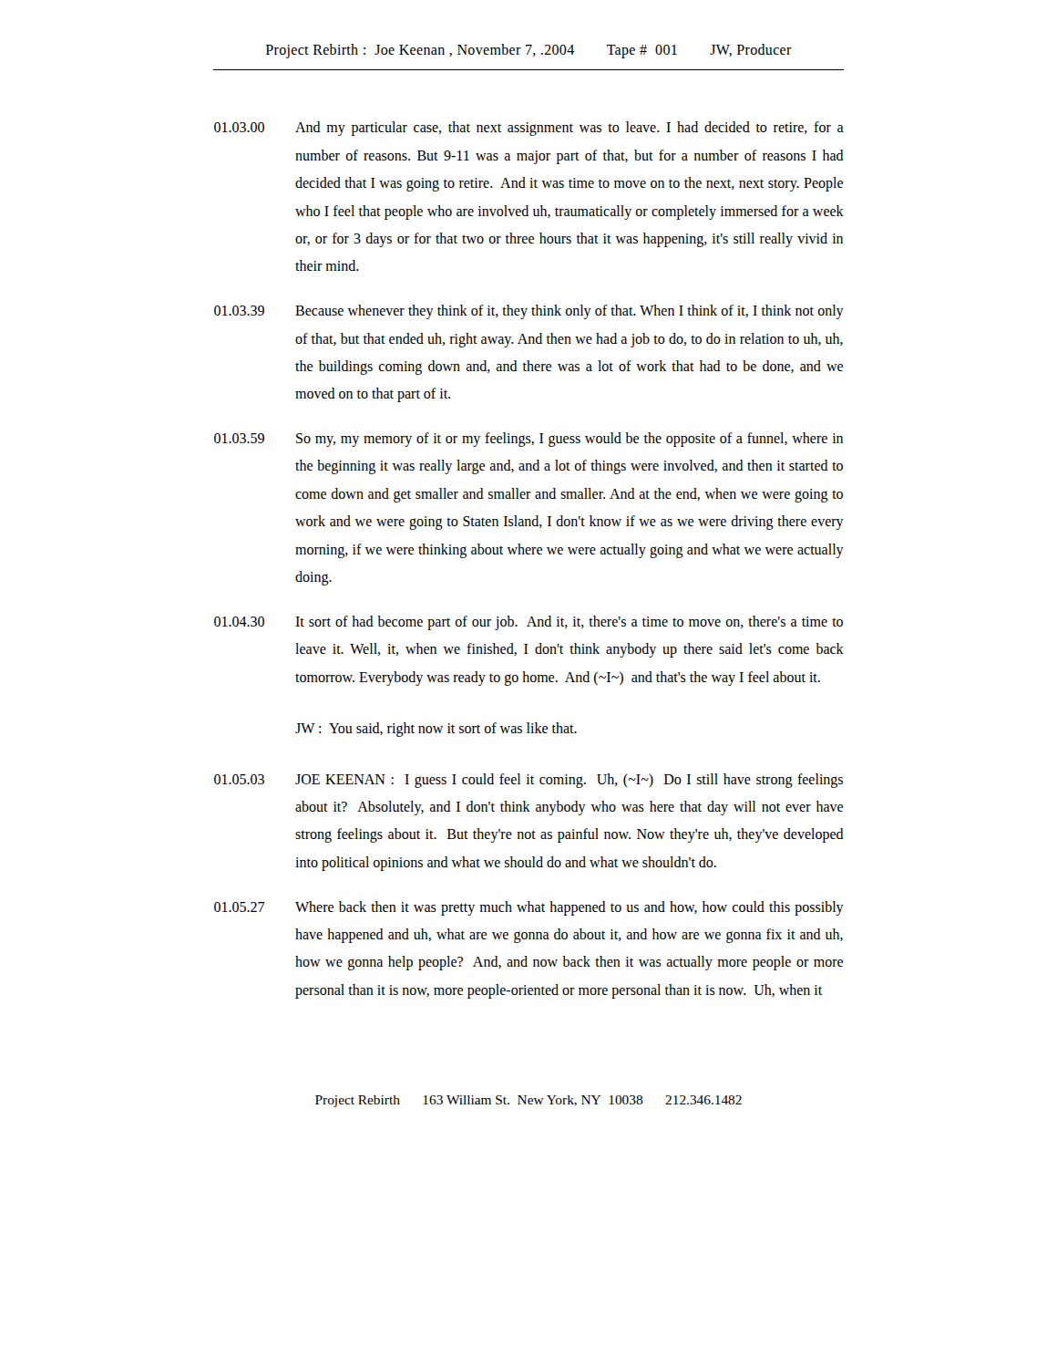Project Rebirth : Joe Keenan , November 7, .2004 Tape # 001 JW, Producer
01.03.00
And my particular case, that next assignment was to leave. I had decided to retire, for a number of reasons. But 9-11 was a major part of that, but for a number of reasons I had decided that I was going to retire. And it was time to move on to the next, next story. People who I feel that people who are involved uh, traumatically or completely immersed for a week or, or for 3 days or for that two or three hours that it was happening, it's still really vivid in their mind.
01.03.39
Because whenever they think of it, they think only of that. When I think of it, I think not only of that, but that ended uh, right away. And then we had a job to do, to do in relation to uh, uh, the buildings coming down and, and there was a lot of work that had to be done, and we moved on to that part of it.
01.03.59
So my, my memory of it or my feelings, I guess would be the opposite of a funnel, where in the beginning it was really large and, and a lot of things were involved, and then it started to come down and get smaller and smaller and smaller. And at the end, when we were going to work and we were going to Staten Island, I don't know if we as we were driving there every morning, if we were thinking about where we were actually going and what we were actually doing.
01.04.30
It sort of had become part of our job. And it, it, there's a time to move on, there's a time to leave it. Well, it, when we finished, I don't think anybody up there said let's come back tomorrow. Everybody was ready to go home. And (~I~) and that's the way I feel about it.
JW : You said, right now it sort of was like that.
01.05.03
JOE KEENAN : I guess I could feel it coming. Uh, (~I~) Do I still have strong feelings about it? Absolutely, and I don't think anybody who was here that day will not ever have strong feelings about it. But they're not as painful now. Now they're uh, they've developed into political opinions and what we should do and what we shouldn't do.
01.05.27
Where back then it was pretty much what happened to us and how, how could this possibly have happened and uh, what are we gonna do about it, and how are we gonna fix it and uh, how we gonna help people? And, and now back then it was actually more people or more personal than it is now, more people-oriented or more personal than it is now. Uh, when it
Project Rebirth 163 William St. New York, NY 10038212.346.1482